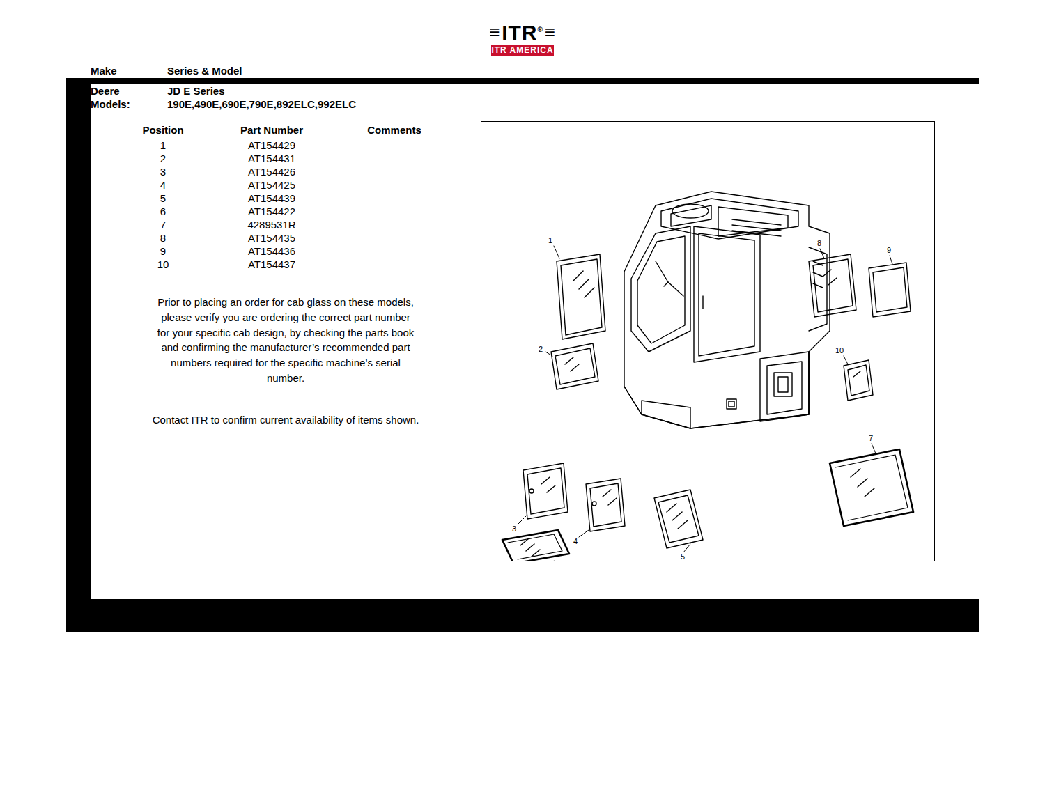ITR® ITR AMERICA
| Make | Series & Model |
| Deere | JD E Series |
| Models: | 190E,490E,690E,790E,892ELC,992ELC |
| Position | Part Number | Comments |
| --- | --- | --- |
| 1 | AT154429 | |
| 2 | AT154431 | |
| 3 | AT154426 | |
| 4 | AT154425 | |
| 5 | AT154439 | |
| 6 | AT154422 | |
| 7 | 4289531R | |
| 8 | AT154435 | |
| 9 | AT154436 | |
| 10 | AT154437 | |
Prior to placing an order for cab glass on these models,
please verify you are ordering the correct part number
for your specific cab design, by checking the parts book
and confirming the manufacturer’s recommended part
numbers required for the specific machine’s serial
number.
Contact ITR to confirm current availability of items shown.
1 2 3 4 5 6 7 8 9 10